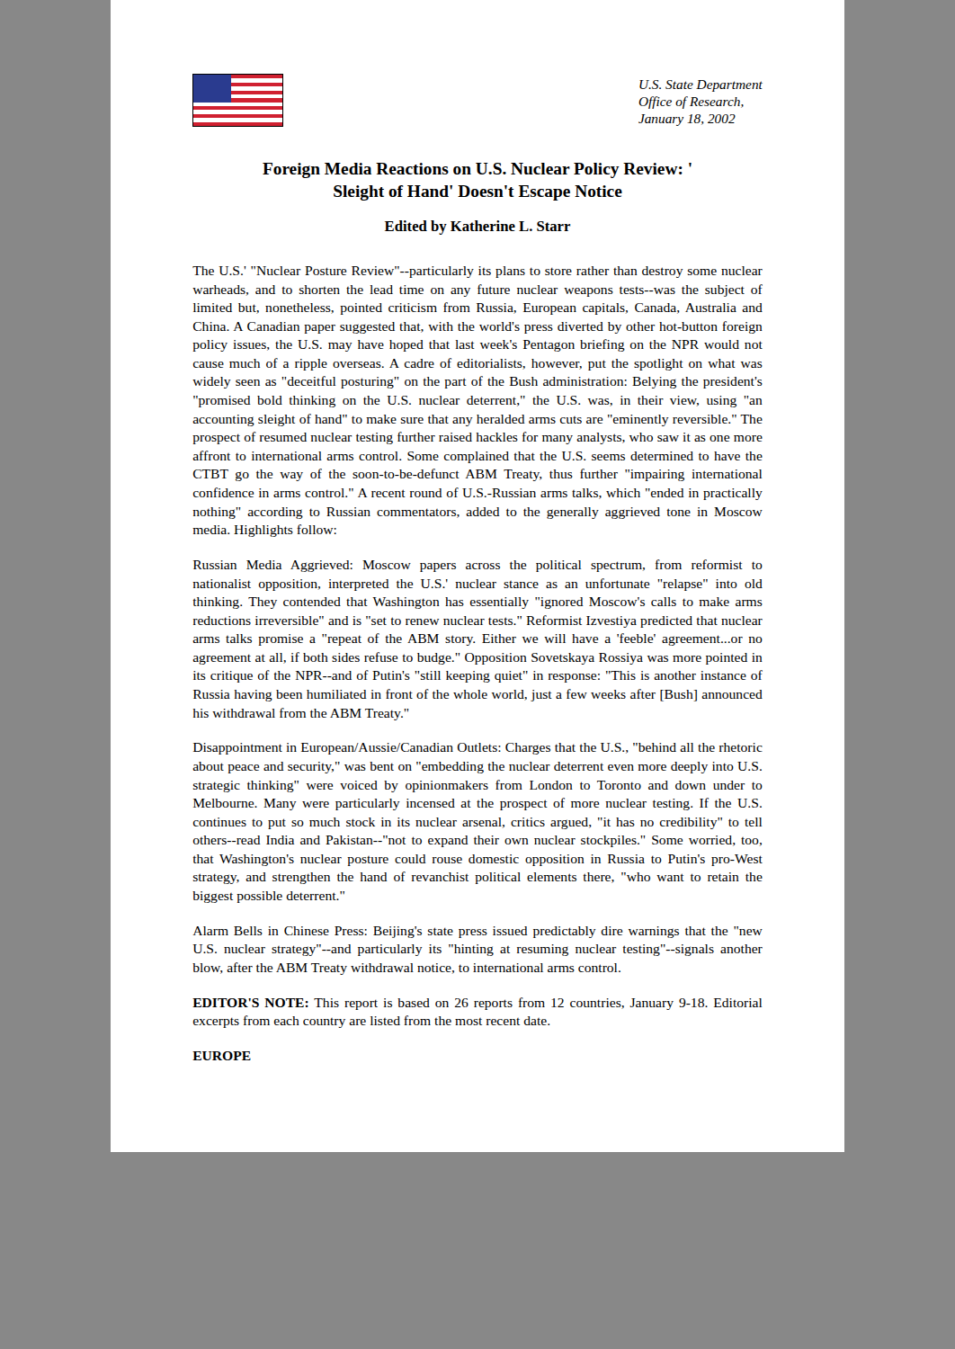U.S. State Department
Office of Research,
January 18, 2002
Foreign Media Reactions on U.S. Nuclear Policy Review: '
Sleight of Hand' Doesn't Escape Notice
Edited by Katherine L. Starr
The U.S.' "Nuclear Posture Review"--particularly its plans to store rather than destroy some nuclear warheads, and to shorten the lead time on any future nuclear weapons tests--was the subject of limited but, nonetheless, pointed criticism from Russia, European capitals, Canada, Australia and China. A Canadian paper suggested that, with the world's press diverted by other hot-button foreign policy issues, the U.S. may have hoped that last week's Pentagon briefing on the NPR would not cause much of a ripple overseas. A cadre of editorialists, however, put the spotlight on what was widely seen as "deceitful posturing" on the part of the Bush administration: Belying the president's "promised bold thinking on the U.S. nuclear deterrent," the U.S. was, in their view, using "an accounting sleight of hand" to make sure that any heralded arms cuts are "eminently reversible." The prospect of resumed nuclear testing further raised hackles for many analysts, who saw it as one more affront to international arms control. Some complained that the U.S. seems determined to have the CTBT go the way of the soon-to-be-defunct ABM Treaty, thus further "impairing international confidence in arms control." A recent round of U.S.-Russian arms talks, which "ended in practically nothing" according to Russian commentators, added to the generally aggrieved tone in Moscow media. Highlights follow:
Russian Media Aggrieved: Moscow papers across the political spectrum, from reformist to nationalist opposition, interpreted the U.S.' nuclear stance as an unfortunate "relapse" into old thinking. They contended that Washington has essentially "ignored Moscow's calls to make arms reductions irreversible" and is "set to renew nuclear tests." Reformist Izvestiya predicted that nuclear arms talks promise a "repeat of the ABM story. Either we will have a 'feeble' agreement...or no agreement at all, if both sides refuse to budge." Opposition Sovetskaya Rossiya was more pointed in its critique of the NPR--and of Putin's "still keeping quiet" in response: "This is another instance of Russia having been humiliated in front of the whole world, just a few weeks after [Bush] announced his withdrawal from the ABM Treaty."
Disappointment in European/Aussie/Canadian Outlets: Charges that the U.S., "behind all the rhetoric about peace and security," was bent on "embedding the nuclear deterrent even more deeply into U.S. strategic thinking" were voiced by opinionmakers from London to Toronto and down under to Melbourne. Many were particularly incensed at the prospect of more nuclear testing. If the U.S. continues to put so much stock in its nuclear arsenal, critics argued, "it has no credibility" to tell others--read India and Pakistan--"not to expand their own nuclear stockpiles." Some worried, too, that Washington's nuclear posture could rouse domestic opposition in Russia to Putin's pro-West strategy, and strengthen the hand of revanchist political elements there, "who want to retain the biggest possible deterrent."
Alarm Bells in Chinese Press: Beijing's state press issued predictably dire warnings that the "new U.S. nuclear strategy"--and particularly its "hinting at resuming nuclear testing"--signals another blow, after the ABM Treaty withdrawal notice, to international arms control.
EDITOR'S NOTE: This report is based on 26 reports from 12 countries, January 9-18. Editorial excerpts from each country are listed from the most recent date.
EUROPE